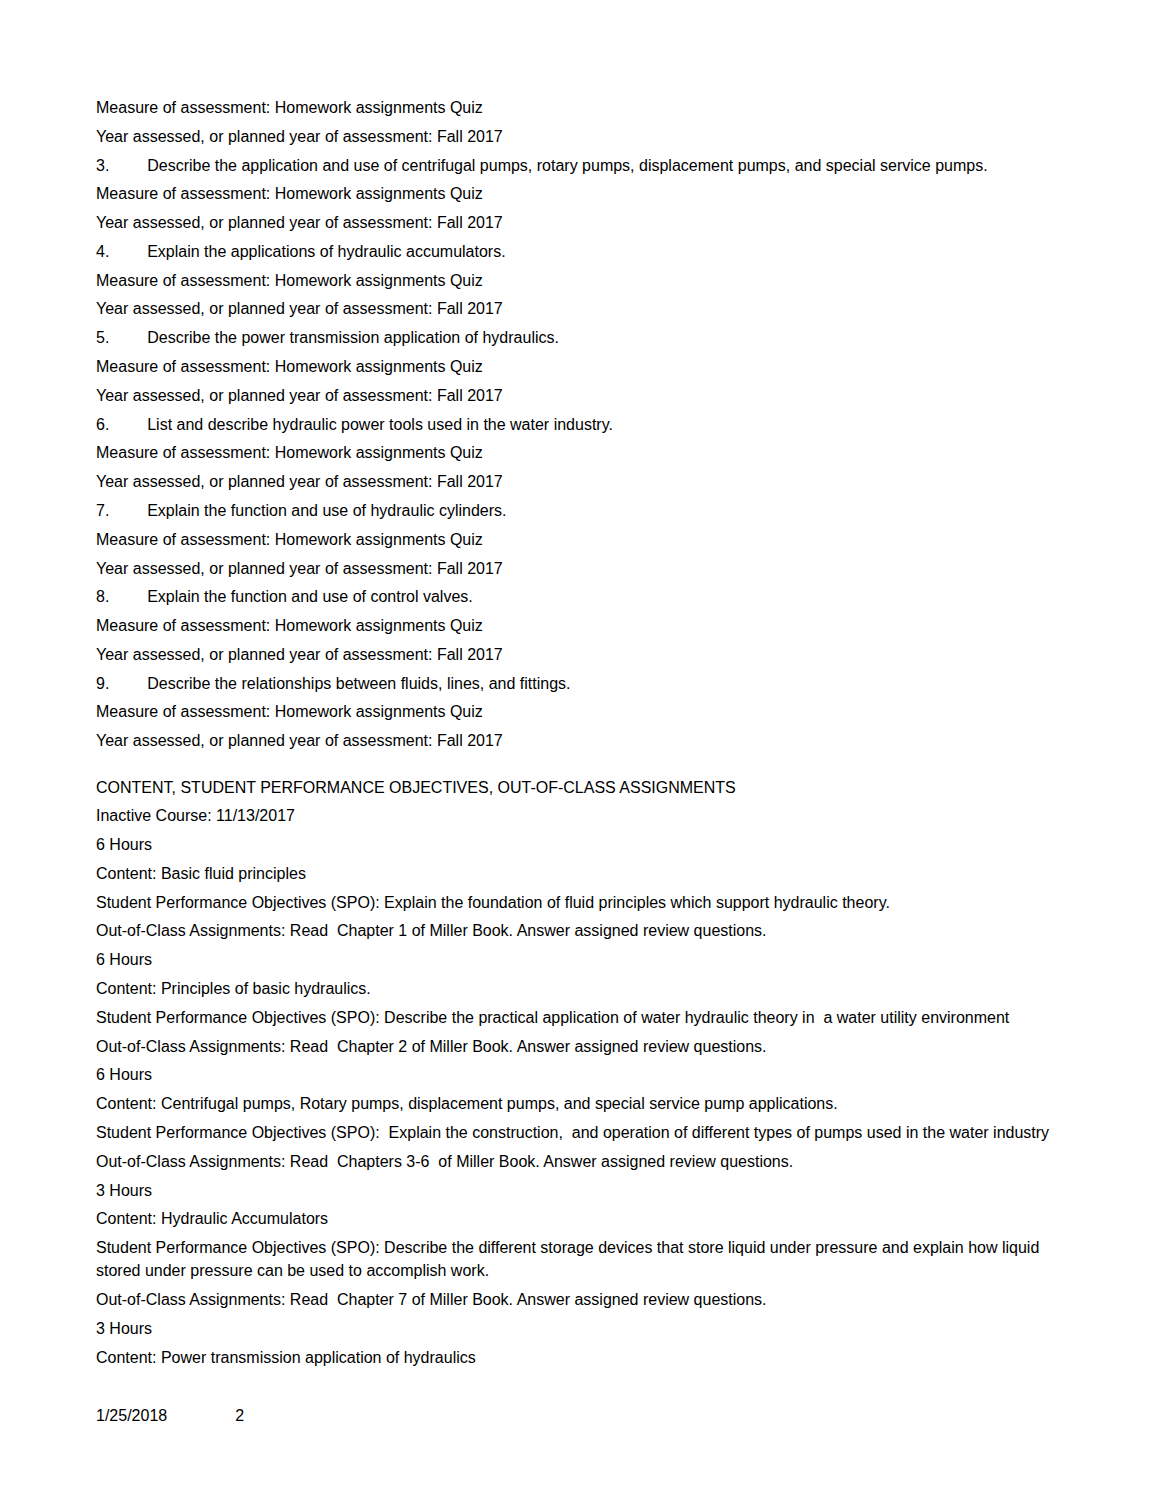Measure of assessment: Homework assignments Quiz
Year assessed, or planned year of assessment: Fall 2017
3. Describe the application and use of centrifugal pumps, rotary pumps, displacement pumps, and special service pumps.
Measure of assessment: Homework assignments Quiz
Year assessed, or planned year of assessment: Fall 2017
4. Explain the applications of hydraulic accumulators.
Measure of assessment: Homework assignments Quiz
Year assessed, or planned year of assessment: Fall 2017
5. Describe the power transmission application of hydraulics.
Measure of assessment: Homework assignments Quiz
Year assessed, or planned year of assessment: Fall 2017
6. List and describe hydraulic power tools used in the water industry.
Measure of assessment: Homework assignments Quiz
Year assessed, or planned year of assessment: Fall 2017
7. Explain the function and use of hydraulic cylinders.
Measure of assessment: Homework assignments Quiz
Year assessed, or planned year of assessment: Fall 2017
8. Explain the function and use of control valves.
Measure of assessment: Homework assignments Quiz
Year assessed, or planned year of assessment: Fall 2017
9. Describe the relationships between fluids, lines, and fittings.
Measure of assessment: Homework assignments Quiz
Year assessed, or planned year of assessment: Fall 2017
CONTENT, STUDENT PERFORMANCE OBJECTIVES, OUT-OF-CLASS ASSIGNMENTS
Inactive Course: 11/13/2017
6 Hours
Content: Basic fluid principles
Student Performance Objectives (SPO): Explain the foundation of fluid principles which support hydraulic theory.
Out-of-Class Assignments: Read Chapter 1 of Miller Book. Answer assigned review questions.
6 Hours
Content: Principles of basic hydraulics.
Student Performance Objectives (SPO): Describe the practical application of water hydraulic theory in a water utility environment
Out-of-Class Assignments: Read Chapter 2 of Miller Book. Answer assigned review questions.
6 Hours
Content: Centrifugal pumps, Rotary pumps, displacement pumps, and special service pump applications.
Student Performance Objectives (SPO): Explain the construction, and operation of different types of pumps used in the water industry
Out-of-Class Assignments: Read Chapters 3-6 of Miller Book. Answer assigned review questions.
3 Hours
Content: Hydraulic Accumulators
Student Performance Objectives (SPO): Describe the different storage devices that store liquid under pressure and explain how liquid stored under pressure can be used to accomplish work.
Out-of-Class Assignments: Read Chapter 7 of Miller Book. Answer assigned review questions.
3 Hours
Content: Power transmission application of hydraulics
1/25/2018 2